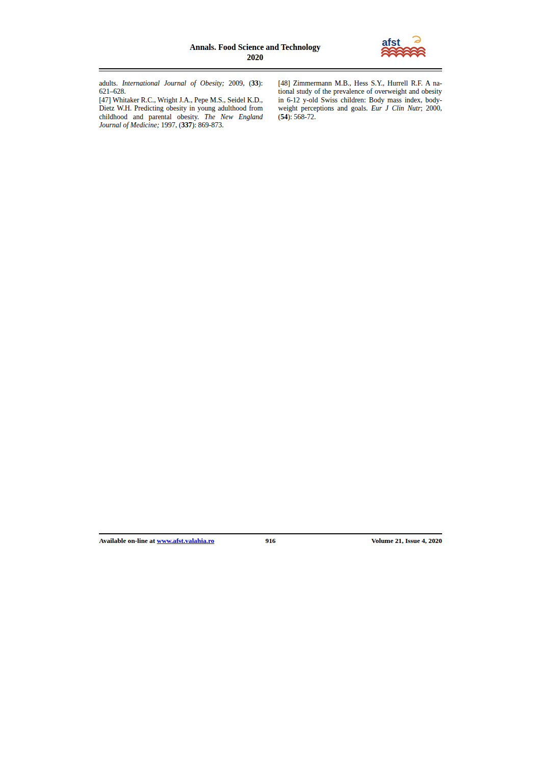Annals. Food Science and Technology
2020
afst
adults. International Journal of Obesity; 2009, (33): 621–628.
[47] Whitaker R.C., Wright J.A., Pepe M.S., Seidel K.D., Dietz W.H. Predicting obesity in young adulthood from childhood and parental obesity. The New England Journal of Medicine; 1997, (337): 869-873.
[48] Zimmermann M.B., Hess S.Y., Hurrell R.F. A national study of the prevalence of overweight and obesity in 6-12 y-old Swiss children: Body mass index, body-weight perceptions and goals. Eur J Clin Nutr; 2000, (54): 568-72.
Available on-line at www.afst.valahia.ro
916
Volume 21, Issue 4, 2020